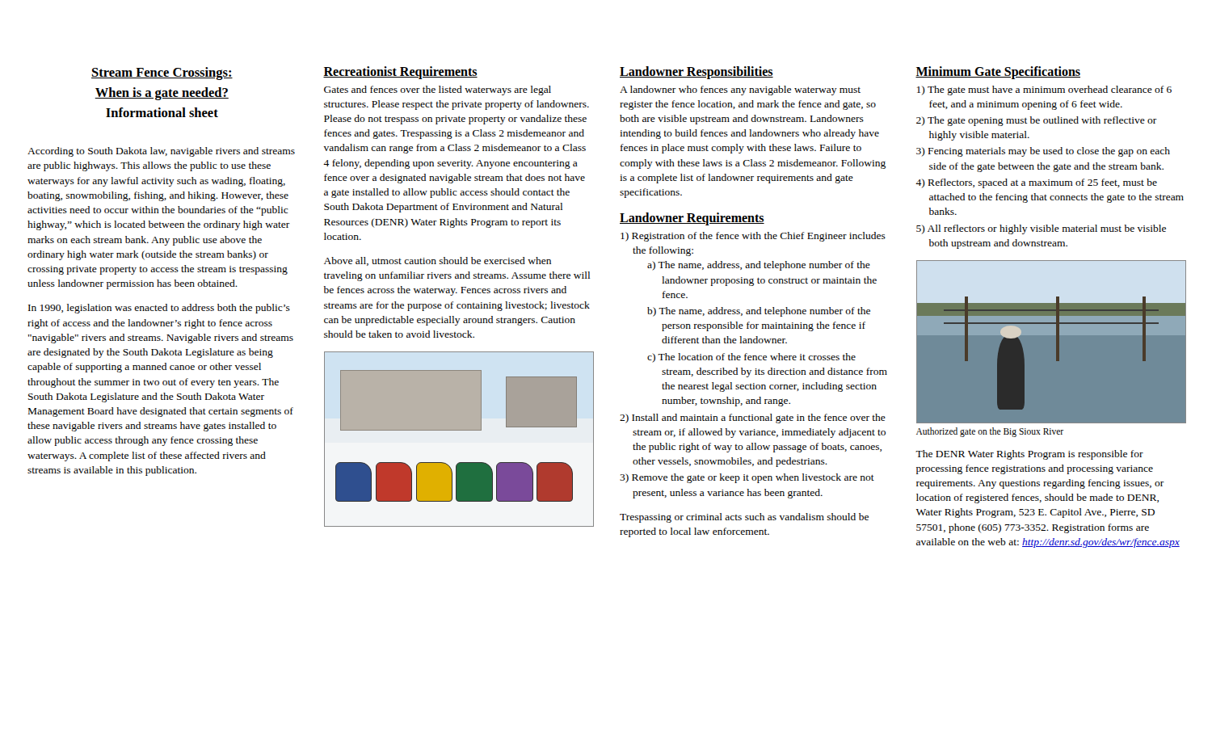Stream Fence Crossings: When is a gate needed? Informational sheet
According to South Dakota law, navigable rivers and streams are public highways. This allows the public to use these waterways for any lawful activity such as wading, floating, boating, snowmobiling, fishing, and hiking. However, these activities need to occur within the boundaries of the “public highway,” which is located between the ordinary high water marks on each stream bank. Any public use above the ordinary high water mark (outside the stream banks) or crossing private property to access the stream is trespassing unless landowner permission has been obtained.
In 1990, legislation was enacted to address both the public’s right of access and the landowner’s right to fence across "navigable" rivers and streams. Navigable rivers and streams are designated by the South Dakota Legislature as being capable of supporting a manned canoe or other vessel throughout the summer in two out of every ten years. The South Dakota Legislature and the South Dakota Water Management Board have designated that certain segments of these navigable rivers and streams have gates installed to allow public access through any fence crossing these waterways. A complete list of these affected rivers and streams is available in this publication.
Recreationist Requirements
Gates and fences over the listed waterways are legal structures. Please respect the private property of landowners. Please do not trespass on private property or vandalize these fences and gates. Trespassing is a Class 2 misdemeanor and vandalism can range from a Class 2 misdemeanor to a Class 4 felony, depending upon severity. Anyone encountering a fence over a designated navigable stream that does not have a gate installed to allow public access should contact the South Dakota Department of Environment and Natural Resources (DENR) Water Rights Program to report its location.
Above all, utmost caution should be exercised when traveling on unfamiliar rivers and streams. Assume there will be fences across the waterway. Fences across rivers and streams are for the purpose of containing livestock; livestock can be unpredictable especially around strangers. Caution should be taken to avoid livestock.
Landowner Responsibilities
A landowner who fences any navigable waterway must register the fence location, and mark the fence and gate, so both are visible upstream and downstream. Landowners intending to build fences and landowners who already have fences in place must comply with these laws. Failure to comply with these laws is a Class 2 misdemeanor. Following is a complete list of landowner requirements and gate specifications.
Landowner Requirements
1) Registration of the fence with the Chief Engineer includes the following:
a) The name, address, and telephone number of the landowner proposing to construct or maintain the fence.
b) The name, address, and telephone number of the person responsible for maintaining the fence if different than the landowner.
c) The location of the fence where it crosses the stream, described by its direction and distance from the nearest legal section corner, including section number, township, and range.
2) Install and maintain a functional gate in the fence over the stream or, if allowed by variance, immediately adjacent to the public right of way to allow passage of boats, canoes, other vessels, snowmobiles, and pedestrians.
3) Remove the gate or keep it open when livestock are not present, unless a variance has been granted.
Trespassing or criminal acts such as vandalism should be reported to local law enforcement.
Minimum Gate Specifications
1) The gate must have a minimum overhead clearance of 6 feet, and a minimum opening of 6 feet wide.
2) The gate opening must be outlined with reflective or highly visible material.
3) Fencing materials may be used to close the gap on each side of the gate between the gate and the stream bank.
4) Reflectors, spaced at a maximum of 25 feet, must be attached to the fencing that connects the gate to the stream banks.
5) All reflectors or highly visible material must be visible both upstream and downstream.
Authorized gate on the Big Sioux River
The DENR Water Rights Program is responsible for processing fence registrations and processing variance requirements. Any questions regarding fencing issues, or location of registered fences, should be made to DENR, Water Rights Program, 523 E. Capitol Ave., Pierre, SD 57501, phone (605) 773-3352. Registration forms are available on the web at: http://denr.sd.gov/des/wr/fence.aspx